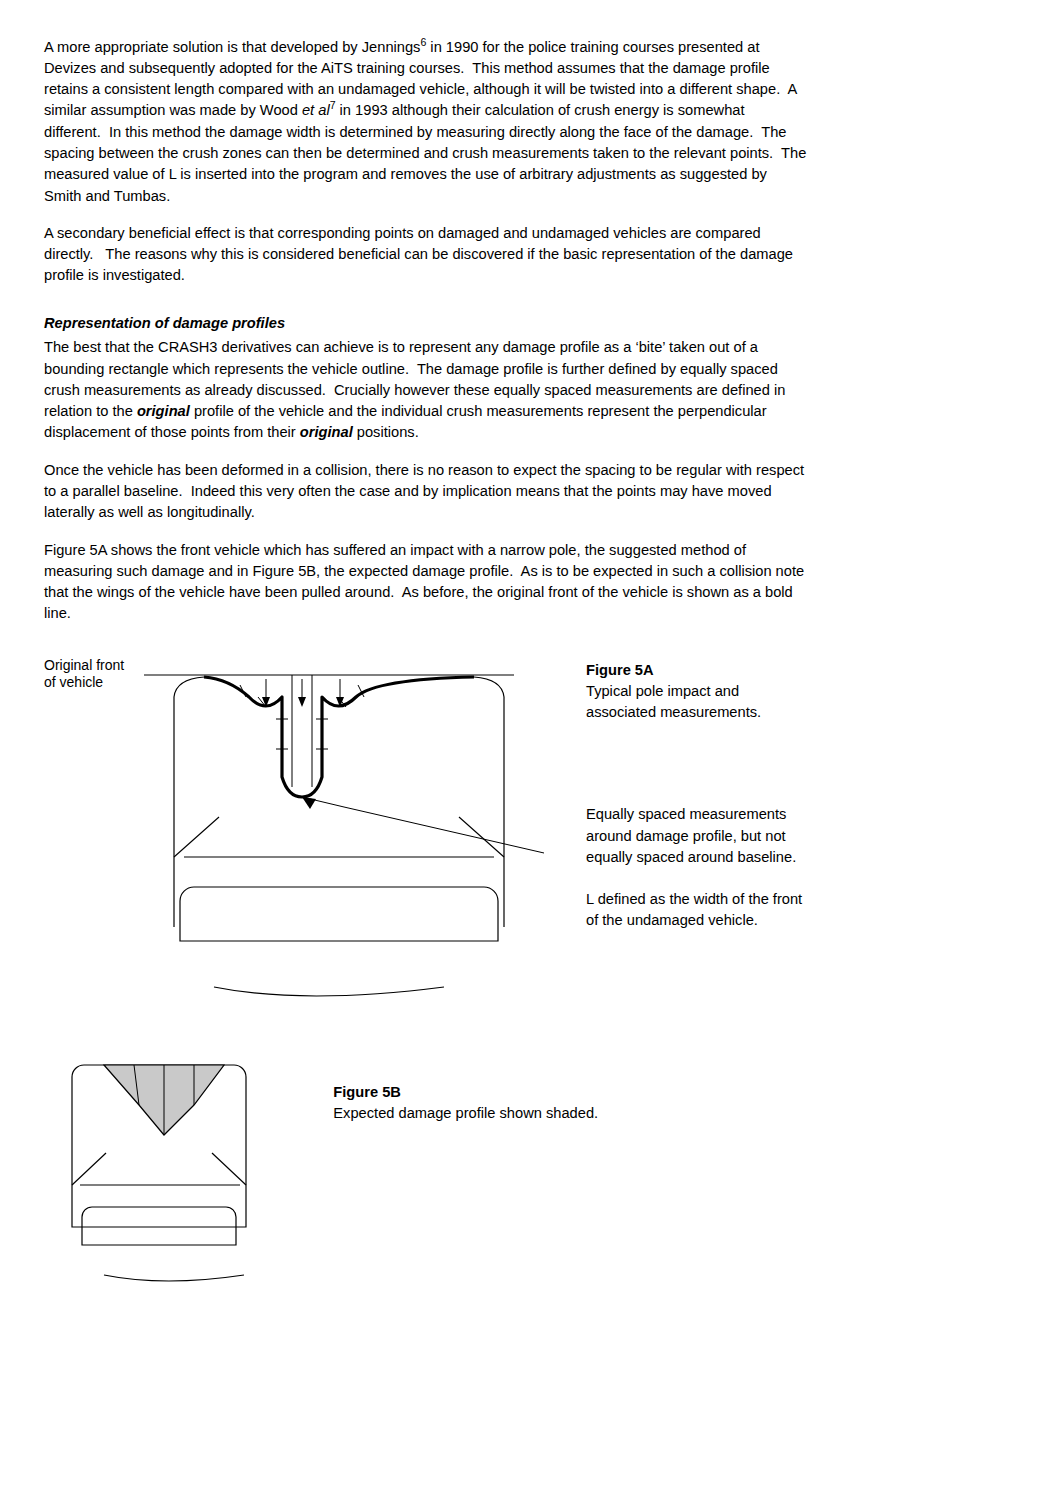A more appropriate solution is that developed by Jennings6 in 1990 for the police training courses presented at Devizes and subsequently adopted for the AiTS training courses. This method assumes that the damage profile retains a consistent length compared with an undamaged vehicle, although it will be twisted into a different shape. A similar assumption was made by Wood et al7 in 1993 although their calculation of crush energy is somewhat different. In this method the damage width is determined by measuring directly along the face of the damage. The spacing between the crush zones can then be determined and crush measurements taken to the relevant points. The measured value of L is inserted into the program and removes the use of arbitrary adjustments as suggested by Smith and Tumbas.
A secondary beneficial effect is that corresponding points on damaged and undamaged vehicles are compared directly. The reasons why this is considered beneficial can be discovered if the basic representation of the damage profile is investigated.
Representation of damage profiles
The best that the CRASH3 derivatives can achieve is to represent any damage profile as a ‘bite’ taken out of a bounding rectangle which represents the vehicle outline. The damage profile is further defined by equally spaced crush measurements as already discussed. Crucially however these equally spaced measurements are defined in relation to the original profile of the vehicle and the individual crush measurements represent the perpendicular displacement of those points from their original positions.
Once the vehicle has been deformed in a collision, there is no reason to expect the spacing to be regular with respect to a parallel baseline. Indeed this very often the case and by implication means that the points may have moved laterally as well as longitudinally.
Figure 5A shows the front vehicle which has suffered an impact with a narrow pole, the suggested method of measuring such damage and in Figure 5B, the expected damage profile. As is to be expected in such a collision note that the wings of the vehicle have been pulled around. As before, the original front of the vehicle is shown as a bold line.
Original front
of vehicle
Figure 5A
Typical pole impact and
associated measurements.
Equally spaced measurements
around damage profile, but not
equally spaced around baseline.
L defined as the width of the front
of the undamaged vehicle.
Figure 5B
Expected damage profile shown shaded.